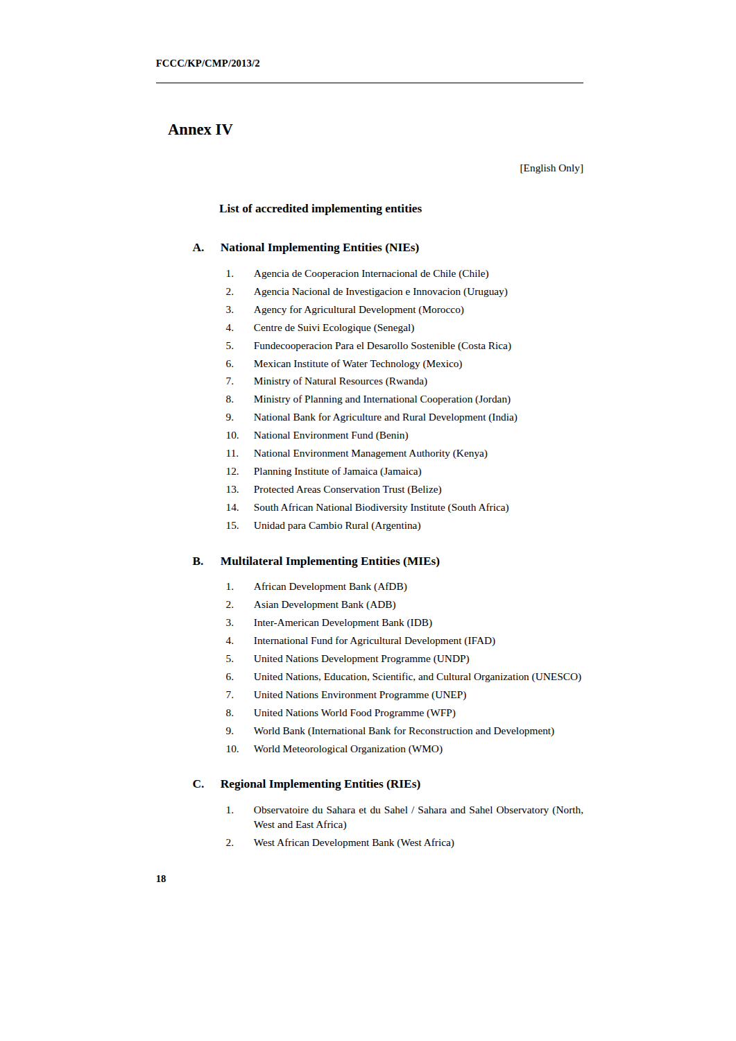FCCC/KP/CMP/2013/2
Annex IV
[English Only]
List of accredited implementing entities
A. National Implementing Entities (NIEs)
1. Agencia de Cooperacion Internacional de Chile (Chile)
2. Agencia Nacional de Investigacion e Innovacion (Uruguay)
3. Agency for Agricultural Development (Morocco)
4. Centre de Suivi Ecologique (Senegal)
5. Fundecooperacion Para el Desarollo Sostenible (Costa Rica)
6. Mexican Institute of Water Technology (Mexico)
7. Ministry of Natural Resources (Rwanda)
8. Ministry of Planning and International Cooperation (Jordan)
9. National Bank for Agriculture and Rural Development (India)
10. National Environment Fund (Benin)
11. National Environment Management Authority (Kenya)
12. Planning Institute of Jamaica (Jamaica)
13. Protected Areas Conservation Trust (Belize)
14. South African National Biodiversity Institute (South Africa)
15. Unidad para Cambio Rural (Argentina)
B. Multilateral Implementing Entities (MIEs)
1. African Development Bank (AfDB)
2. Asian Development Bank (ADB)
3. Inter-American Development Bank (IDB)
4. International Fund for Agricultural Development (IFAD)
5. United Nations Development Programme (UNDP)
6. United Nations, Education, Scientific, and Cultural Organization (UNESCO)
7. United Nations Environment Programme (UNEP)
8. United Nations World Food Programme (WFP)
9. World Bank (International Bank for Reconstruction and Development)
10. World Meteorological Organization (WMO)
C. Regional Implementing Entities (RIEs)
1. Observatoire du Sahara et du Sahel / Sahara and Sahel Observatory (North, West and East Africa)
2. West African Development Bank (West Africa)
18